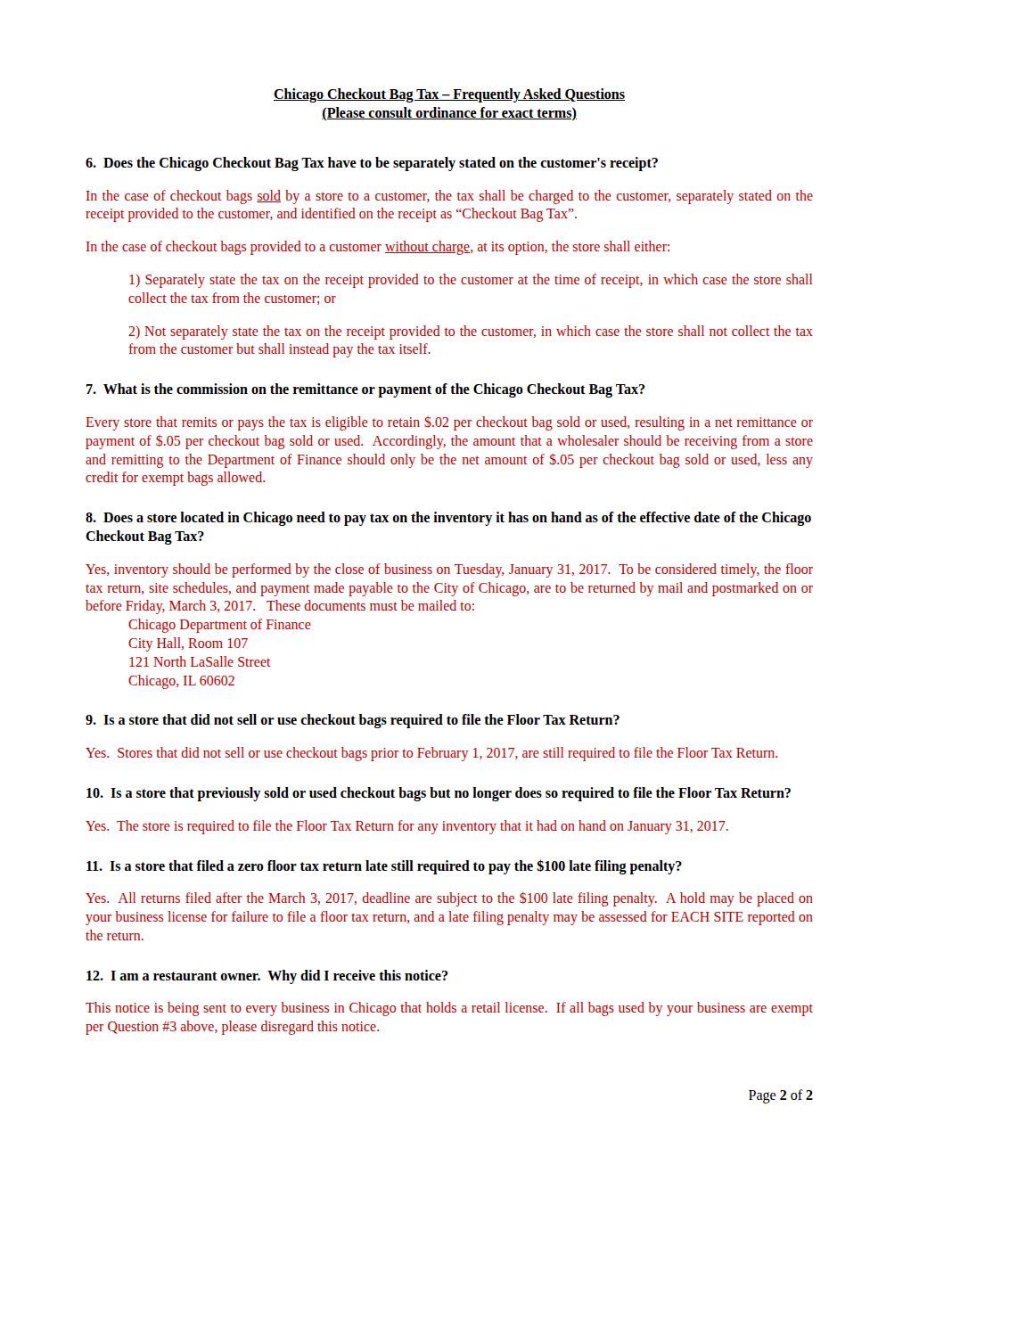Chicago Checkout Bag Tax – Frequently Asked Questions
(Please consult ordinance for exact terms)
6. Does the Chicago Checkout Bag Tax have to be separately stated on the customer's receipt?
In the case of checkout bags sold by a store to a customer, the tax shall be charged to the customer, separately stated on the receipt provided to the customer, and identified on the receipt as “Checkout Bag Tax”.
In the case of checkout bags provided to a customer without charge, at its option, the store shall either:
1) Separately state the tax on the receipt provided to the customer at the time of receipt, in which case the store shall collect the tax from the customer; or
2) Not separately state the tax on the receipt provided to the customer, in which case the store shall not collect the tax from the customer but shall instead pay the tax itself.
7. What is the commission on the remittance or payment of the Chicago Checkout Bag Tax?
Every store that remits or pays the tax is eligible to retain $.02 per checkout bag sold or used, resulting in a net remittance or payment of $.05 per checkout bag sold or used. Accordingly, the amount that a wholesaler should be receiving from a store and remitting to the Department of Finance should only be the net amount of $.05 per checkout bag sold or used, less any credit for exempt bags allowed.
8. Does a store located in Chicago need to pay tax on the inventory it has on hand as of the effective date of the Chicago Checkout Bag Tax?
Yes, inventory should be performed by the close of business on Tuesday, January 31, 2017. To be considered timely, the floor tax return, site schedules, and payment made payable to the City of Chicago, are to be returned by mail and postmarked on or before Friday, March 3, 2017. These documents must be mailed to:
Chicago Department of Finance
City Hall, Room 107
121 North LaSalle Street
Chicago, IL 60602
9. Is a store that did not sell or use checkout bags required to file the Floor Tax Return?
Yes. Stores that did not sell or use checkout bags prior to February 1, 2017, are still required to file the Floor Tax Return.
10. Is a store that previously sold or used checkout bags but no longer does so required to file the Floor Tax Return?
Yes. The store is required to file the Floor Tax Return for any inventory that it had on hand on January 31, 2017.
11. Is a store that filed a zero floor tax return late still required to pay the $100 late filing penalty?
Yes. All returns filed after the March 3, 2017, deadline are subject to the $100 late filing penalty. A hold may be placed on your business license for failure to file a floor tax return, and a late filing penalty may be assessed for EACH SITE reported on the return.
12. I am a restaurant owner. Why did I receive this notice?
This notice is being sent to every business in Chicago that holds a retail license. If all bags used by your business are exempt per Question #3 above, please disregard this notice.
Page 2 of 2